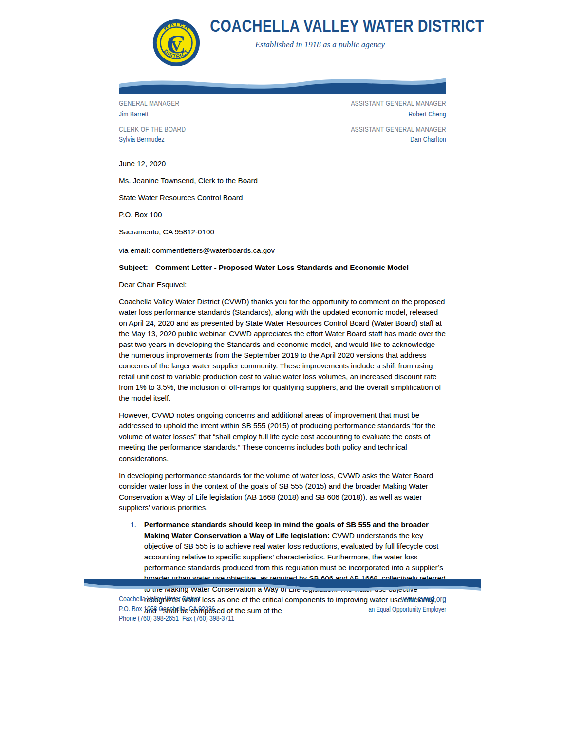WATER DISTRICT C V
COACHELLA VALLEY WATER DISTRICT
Established in 1918 as a public agency
| GENERAL MANAGER Jim Barrett | ASSISTANT GENERAL MANAGER Robert Cheng |
| CLERK OF THE BOARD Sylvia Bermudez | ASSISTANT GENERAL MANAGER Dan Charlton |
June 12, 2020
Ms. Jeanine Townsend, Clerk to the Board
State Water Resources Control Board
P.O. Box 100
Sacramento, CA 95812-0100
via email: commentletters@waterboards.ca.gov
Subject: Comment Letter - Proposed Water Loss Standards and Economic Model
Dear Chair Esquivel:
Coachella Valley Water District (CVWD) thanks you for the opportunity to comment on the proposed water loss performance standards (Standards), along with the updated economic model, released on April 24, 2020 and as presented by State Water Resources Control Board (Water Board) staff at the May 13, 2020 public webinar. CVWD appreciates the effort Water Board staff has made over the past two years in developing the Standards and economic model, and would like to acknowledge the numerous improvements from the September 2019 to the April 2020 versions that address concerns of the larger water supplier community. These improvements include a shift from using retail unit cost to variable production cost to value water loss volumes, an increased discount rate from 1% to 3.5%, the inclusion of off-ramps for qualifying suppliers, and the overall simplification of the model itself.
However, CVWD notes ongoing concerns and additional areas of improvement that must be addressed to uphold the intent within SB 555 (2015) of producing performance standards “for the volume of water losses” that “shall employ full life cycle cost accounting to evaluate the costs of meeting the performance standards.” These concerns includes both policy and technical considerations.
In developing performance standards for the volume of water loss, CVWD asks the Water Board consider water loss in the context of the goals of SB 555 (2015) and the broader Making Water Conservation a Way of Life legislation (AB 1668 (2018) and SB 606 (2018)), as well as water suppliers’ various priorities.
Performance standards should keep in mind the goals of SB 555 and the broader Making Water Conservation a Way of Life legislation: CVWD understands the key objective of SB 555 is to achieve real water loss reductions, evaluated by full lifecycle cost accounting relative to specific suppliers’ characteristics. Furthermore, the water loss performance standards produced from this regulation must be incorporated into a supplier’s broader urban water use objective, as required by SB 606 and AB 1668, collectively referred to the Making Water Conservation a Way of Life legislation. The water use objective recognizes water loss as one of the critical components to improving water use efficiency, and “shall be composed of the sum of the
Coachella Valley Water District
P.O. Box 1058 Coachella, CA 92236
Phone (760) 398-2651 Fax (760) 398-3711
www.cvwd.org
an Equal Opportunity Employer